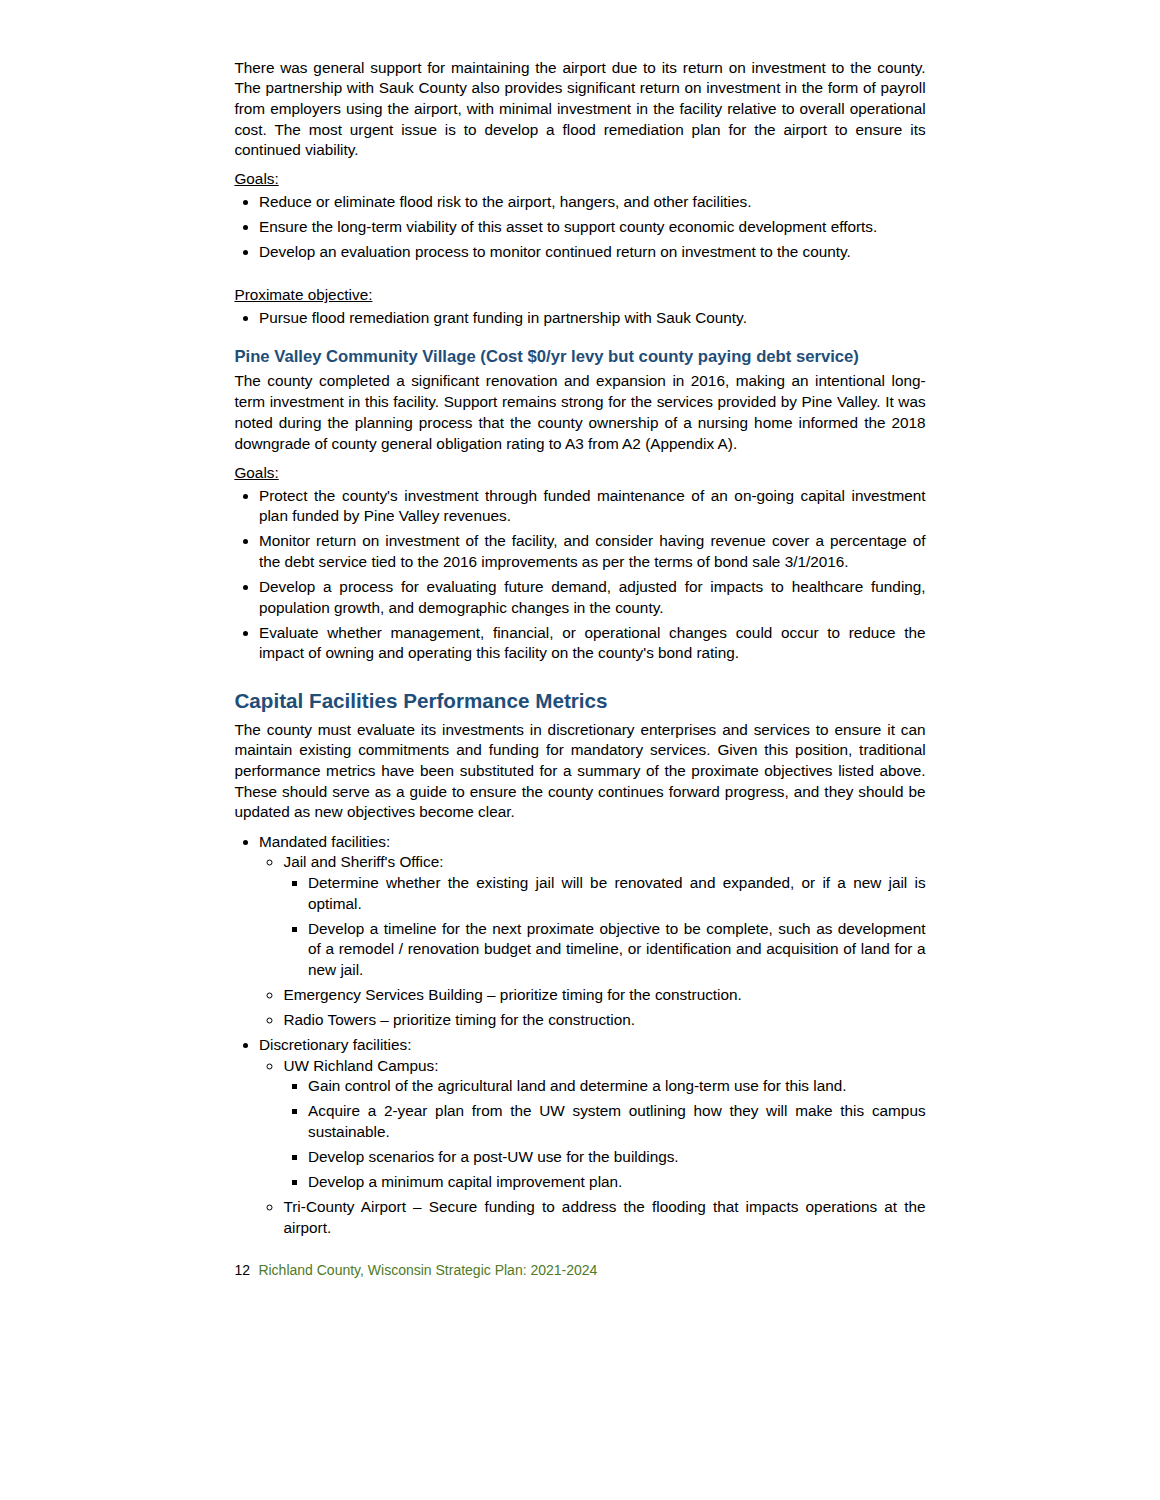There was general support for maintaining the airport due to its return on investment to the county. The partnership with Sauk County also provides significant return on investment in the form of payroll from employers using the airport, with minimal investment in the facility relative to overall operational cost. The most urgent issue is to develop a flood remediation plan for the airport to ensure its continued viability.
Goals:
Reduce or eliminate flood risk to the airport, hangers, and other facilities.
Ensure the long-term viability of this asset to support county economic development efforts.
Develop an evaluation process to monitor continued return on investment to the county.
Proximate objective:
Pursue flood remediation grant funding in partnership with Sauk County.
Pine Valley Community Village (Cost $0/yr levy but county paying debt service)
The county completed a significant renovation and expansion in 2016, making an intentional long-term investment in this facility. Support remains strong for the services provided by Pine Valley. It was noted during the planning process that the county ownership of a nursing home informed the 2018 downgrade of county general obligation rating to A3 from A2 (Appendix A).
Goals:
Protect the county's investment through funded maintenance of an on-going capital investment plan funded by Pine Valley revenues.
Monitor return on investment of the facility, and consider having revenue cover a percentage of the debt service tied to the 2016 improvements as per the terms of bond sale 3/1/2016.
Develop a process for evaluating future demand, adjusted for impacts to healthcare funding, population growth, and demographic changes in the county.
Evaluate whether management, financial, or operational changes could occur to reduce the impact of owning and operating this facility on the county's bond rating.
Capital Facilities Performance Metrics
The county must evaluate its investments in discretionary enterprises and services to ensure it can maintain existing commitments and funding for mandatory services. Given this position, traditional performance metrics have been substituted for a summary of the proximate objectives listed above. These should serve as a guide to ensure the county continues forward progress, and they should be updated as new objectives become clear.
Mandated facilities:
Jail and Sheriff's Office:
Determine whether the existing jail will be renovated and expanded, or if a new jail is optimal.
Develop a timeline for the next proximate objective to be complete, such as development of a remodel / renovation budget and timeline, or identification and acquisition of land for a new jail.
Emergency Services Building – prioritize timing for the construction.
Radio Towers – prioritize timing for the construction.
Discretionary facilities:
UW Richland Campus:
Gain control of the agricultural land and determine a long-term use for this land.
Acquire a 2-year plan from the UW system outlining how they will make this campus sustainable.
Develop scenarios for a post-UW use for the buildings.
Develop a minimum capital improvement plan.
Tri-County Airport – Secure funding to address the flooding that impacts operations at the airport.
12 Richland County, Wisconsin Strategic Plan: 2021-2024